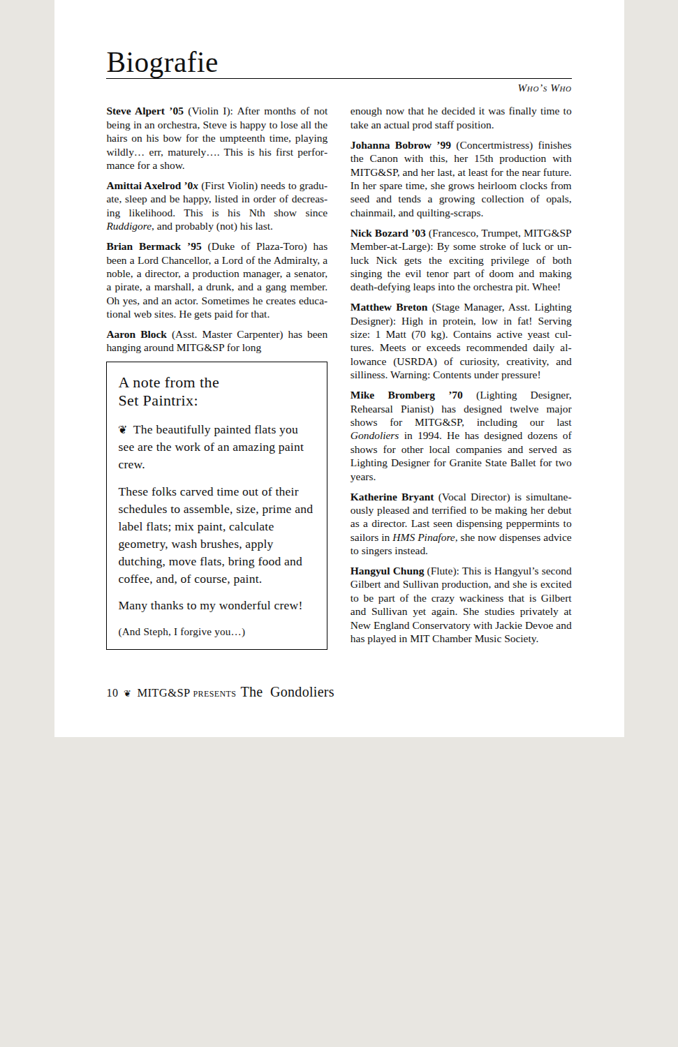Biografie
Who’s Who
Steve Alpert ’05 (Violin I): After months of not being in an orchestra, Steve is happy to lose all the hairs on his bow for the umpteenth time, playing wildly… err, maturely…. This is his first performance for a show.
Amittai Axelrod ’0x (First Violin) needs to graduate, sleep and be happy, listed in order of decreasing likelihood. This is his Nth show since Ruddigore, and probably (not) his last.
Brian Bermack ’95 (Duke of Plaza-Toro) has been a Lord Chancellor, a Lord of the Admiralty, a noble, a director, a production manager, a senator, a pirate, a marshall, a drunk, and a gang member. Oh yes, and an actor. Sometimes he creates educational web sites. He gets paid for that.
Aaron Block (Asst. Master Carpenter) has been hanging around MITG&SP for long
A note from the
Set Paintrix:
❦ The beautifully painted flats you see are the work of an amazing paint crew.
These folks carved time out of their schedules to assemble, size, prime and label flats; mix paint, calculate geometry, wash brushes, apply dutching, move flats, bring food and coffee, and, of course, paint.
Many thanks to my wonderful crew!
(And Steph, I forgive you…)
enough now that he decided it was finally time to take an actual prod staff position.
Johanna Bobrow ’99 (Concertmistress) finishes the Canon with this, her 15th production with MITG&SP, and her last, at least for the near future. In her spare time, she grows heirloom clocks from seed and tends a growing collection of opals, chainmail, and quilting-scraps.
Nick Bozard ’03 (Francesco, Trumpet, MITG&SP Member-at-Large): By some stroke of luck or unluck Nick gets the exciting privilege of both singing the evil tenor part of doom and making death-defying leaps into the orchestra pit. Whee!
Matthew Breton (Stage Manager, Asst. Lighting Designer): High in protein, low in fat! Serving size: 1 Matt (70 kg). Contains active yeast cultures. Meets or exceeds recommended daily allowance (USRDA) of curiosity, creativity, and silliness. Warning: Contents under pressure!
Mike Bromberg ’70 (Lighting Designer, Rehearsal Pianist) has designed twelve major shows for MITG&SP, including our last Gondoliers in 1994. He has designed dozens of shows for other local companies and served as Lighting Designer for Granite State Ballet for two years.
Katherine Bryant (Vocal Director) is simultaneously pleased and terrified to be making her debut as a director. Last seen dispensing peppermints to sailors in HMS Pinafore, she now dispenses advice to singers instead.
Hangyul Chung (Flute): This is Hangyul’s second Gilbert and Sullivan production, and she is excited to be part of the crazy wackiness that is Gilbert and Sullivan yet again. She studies privately at New England Conservatory with Jackie Devoe and has played in MIT Chamber Music Society.
10 ❦ MITG&SP presents The Gondoliers